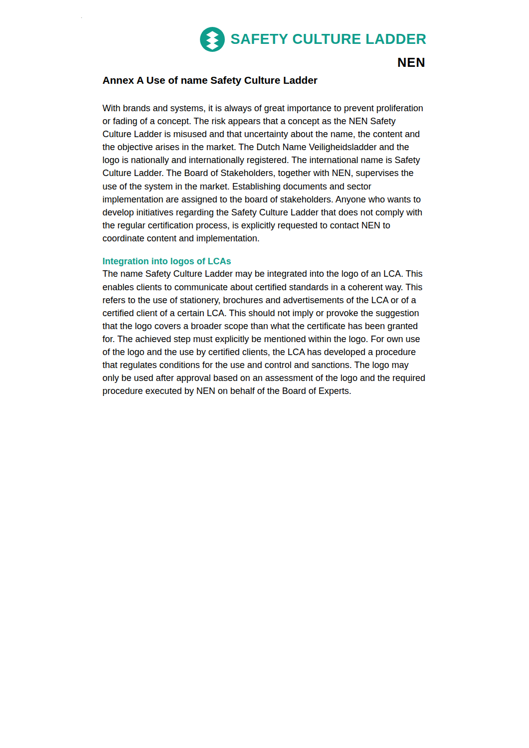.
SAFETY CULTURE LADDER
NEN
Annex A Use of name Safety Culture Ladder
With brands and systems, it is always of great importance to prevent proliferation or fading of a concept. The risk appears that a concept as the NEN Safety Culture Ladder is misused and that uncertainty about the name, the content and the objective arises in the market. The Dutch Name Veiligheidsladder and the logo is nationally and internationally registered. The international name is Safety Culture Ladder. The Board of Stakeholders, together with NEN, supervises the use of the system in the market. Establishing documents and sector implementation are assigned to the board of stakeholders. Anyone who wants to develop initiatives regarding the Safety Culture Ladder that does not comply with the regular certification process, is explicitly requested to contact NEN to coordinate content and implementation.
Integration into logos of LCAs
The name Safety Culture Ladder may be integrated into the logo of an LCA. This enables clients to communicate about certified standards in a coherent way. This refers to the use of stationery, brochures and advertisements of the LCA or of a certified client of a certain LCA. This should not imply or provoke the suggestion that the logo covers a broader scope than what the certificate has been granted for. The achieved step must explicitly be mentioned within the logo. For own use of the logo and the use by certified clients, the LCA has developed a procedure that regulates conditions for the use and control and sanctions. The logo may only be used after approval based on an assessment of the logo and the required procedure executed by NEN on behalf of the Board of Experts.